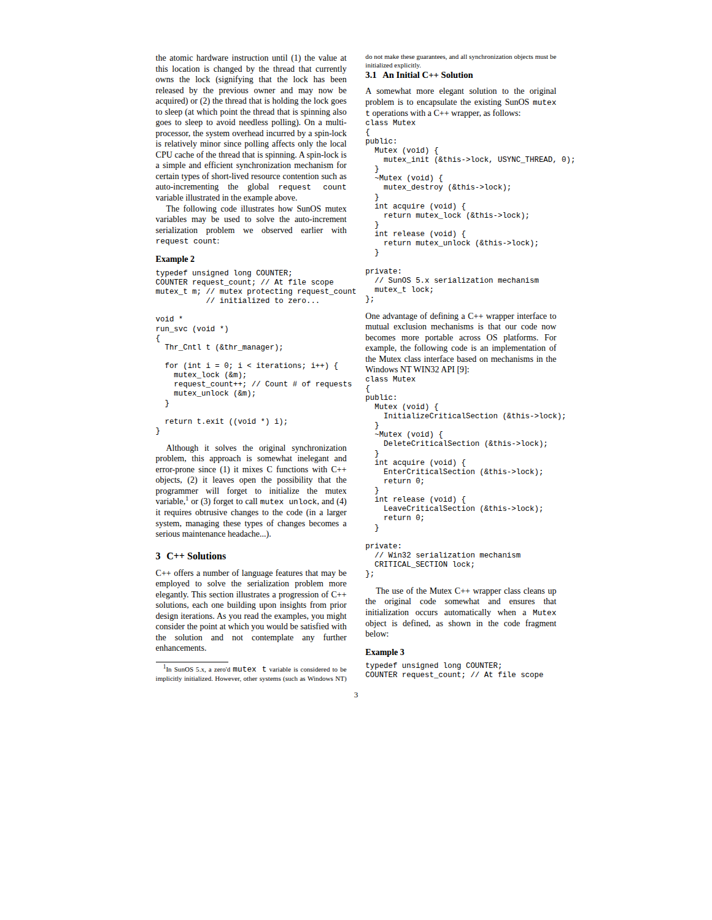the atomic hardware instruction until (1) the value at this location is changed by the thread that currently owns the lock (signifying that the lock has been released by the previous owner and may now be acquired) or (2) the thread that is holding the lock goes to sleep (at which point the thread that is spinning also goes to sleep to avoid needless polling). On a multi-processor, the system overhead incurred by a spin-lock is relatively minor since polling affects only the local CPU cache of the thread that is spinning. A spin-lock is a simple and efficient synchronization mechanism for certain types of short-lived resource contention such as auto-incrementing the global request count variable illustrated in the example above.
The following code illustrates how SunOS mutex variables may be used to solve the auto-increment serialization problem we observed earlier with request count:
Example 2
typedef unsigned long COUNTER;
COUNTER request_count; // At file scope
mutex_t m; // mutex protecting request_count
           // initialized to zero...

void *
run_svc (void *)
{
  Thr_Cntl t (&thr_manager);

  for (int i = 0; i < iterations; i++) {
    mutex_lock (&m);
    request_count++; // Count # of requests
    mutex_unlock (&m);
  }

  return t.exit ((void *) i);
}
Although it solves the original synchronization problem, this approach is somewhat inelegant and error-prone since (1) it mixes C functions with C++ objects, (2) it leaves open the possibility that the programmer will forget to initialize the mutex variable,1 or (3) forget to call mutex unlock, and (4) it requires obtrusive changes to the code (in a larger system, managing these types of changes becomes a serious maintenance headache...).
3 C++ Solutions
C++ offers a number of language features that may be employed to solve the serialization problem more elegantly. This section illustrates a progression of C++ solutions, each one building upon insights from prior design iterations. As you read the examples, you might consider the point at which you would be satisfied with the solution and not contemplate any further enhancements.
1In SunOS 5.x, a zero'd mutex t variable is considered to be implicitly initialized. However, other systems (such as Windows NT) do not make these guarantees, and all synchronization objects must be initialized explicitly.
3.1 An Initial C++ Solution
A somewhat more elegant solution to the original problem is to encapsulate the existing SunOS mutex t operations with a C++ wrapper, as follows:
class Mutex
{
public:
  Mutex (void) {
    mutex_init (&this->lock, USYNC_THREAD, 0);
  }
  ~Mutex (void) {
    mutex_destroy (&this->lock);
  }
  int acquire (void) {
    return mutex_lock (&this->lock);
  }
  int release (void) {
    return mutex_unlock (&this->lock);
  }

private:
  // SunOS 5.x serialization mechanism
  mutex_t lock;
};
One advantage of defining a C++ wrapper interface to mutual exclusion mechanisms is that our code now becomes more portable across OS platforms. For example, the following code is an implementation of the Mutex class interface based on mechanisms in the Windows NT WIN32 API [9]:
class Mutex
{
public:
  Mutex (void) {
    InitializeCriticalSection (&this->lock);
  }
  ~Mutex (void) {
    DeleteCriticalSection (&this->lock);
  }
  int acquire (void) {
    EnterCriticalSection (&this->lock);
    return 0;
  }
  int release (void) {
    LeaveCriticalSection (&this->lock);
    return 0;
  }

private:
  // Win32 serialization mechanism
  CRITICAL_SECTION lock;
};
The use of the Mutex C++ wrapper class cleans up the original code somewhat and ensures that initialization occurs automatically when a Mutex object is defined, as shown in the code fragment below:
Example 3
typedef unsigned long COUNTER;
COUNTER request_count; // At file scope
3